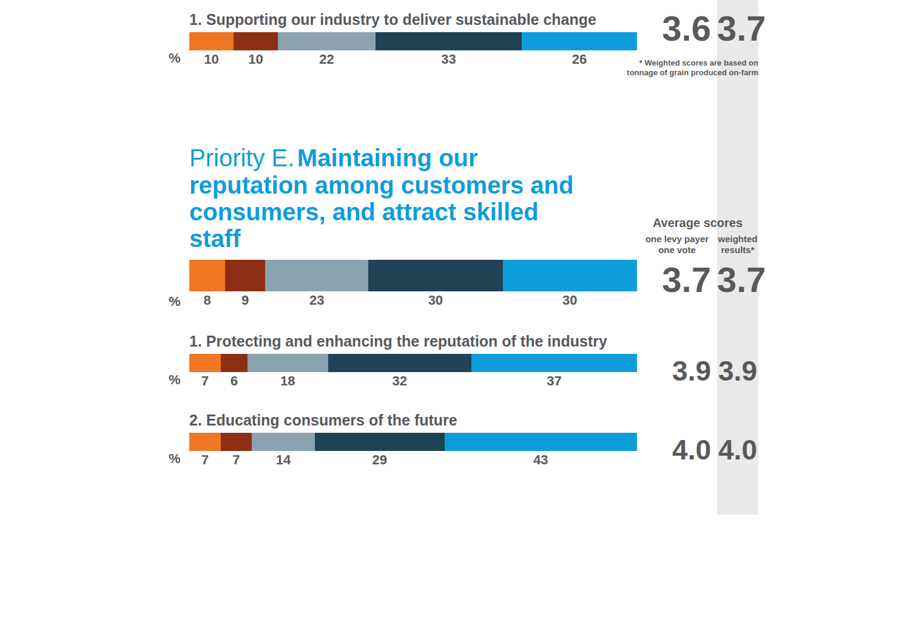1. Supporting our industry to deliver sustainable change
%
10
10
22
33
26
3.6
3.7
* Weighted scores are based on
tonnage of grain produced on-farm
Priority E. Maintaining our reputation among customers and consumers, and attract skilled staff
Average scores
one levy payer
one vote
weighted
results*
%
8
9
23
30
30
3.7
3.7
1. Protecting and enhancing the reputation of the industry
%
7
6
18
32
37
3.9
3.9
2. Educating consumers of the future
%
7
7
14
29
43
4.0
4.0